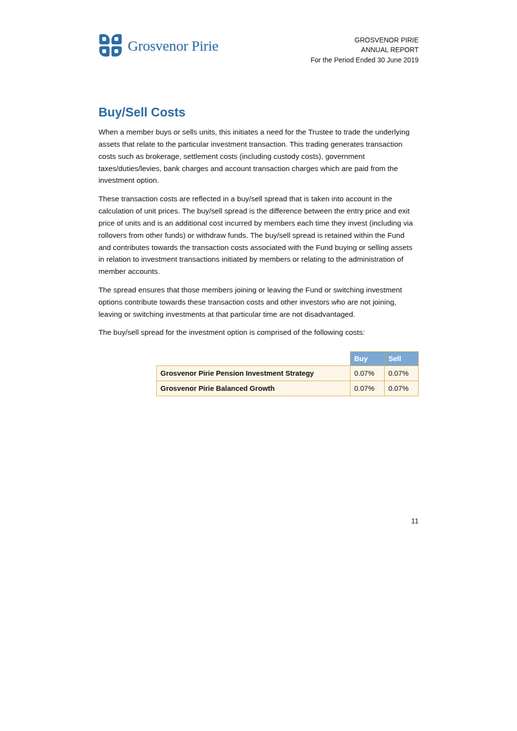Grosvenor Pirie
GROSVENOR PIRIE
ANNUAL REPORT
For the Period Ended 30 June 2019
Buy/Sell Costs
When a member buys or sells units, this initiates a need for the Trustee to trade the underlying assets that relate to the particular investment transaction. This trading generates transaction costs such as brokerage, settlement costs (including custody costs), government taxes/duties/levies, bank charges and account transaction charges which are paid from the investment option.
These transaction costs are reflected in a buy/sell spread that is taken into account in the calculation of unit prices. The buy/sell spread is the difference between the entry price and exit price of units and is an additional cost incurred by members each time they invest (including via rollovers from other funds) or withdraw funds. The buy/sell spread is retained within the Fund and contributes towards the transaction costs associated with the Fund buying or selling assets in relation to investment transactions initiated by members or relating to the administration of member accounts.
The spread ensures that those members joining or leaving the Fund or switching investment options contribute towards these transaction costs and other investors who are not joining, leaving or switching investments at that particular time are not disadvantaged.
The buy/sell spread for the investment option is comprised of the following costs:
| | Buy | Sell |
| --- | --- | --- |
| Grosvenor Pirie Pension Investment Strategy | 0.07% | 0.07% |
| Grosvenor Pirie Balanced Growth | 0.07% | 0.07% |
11